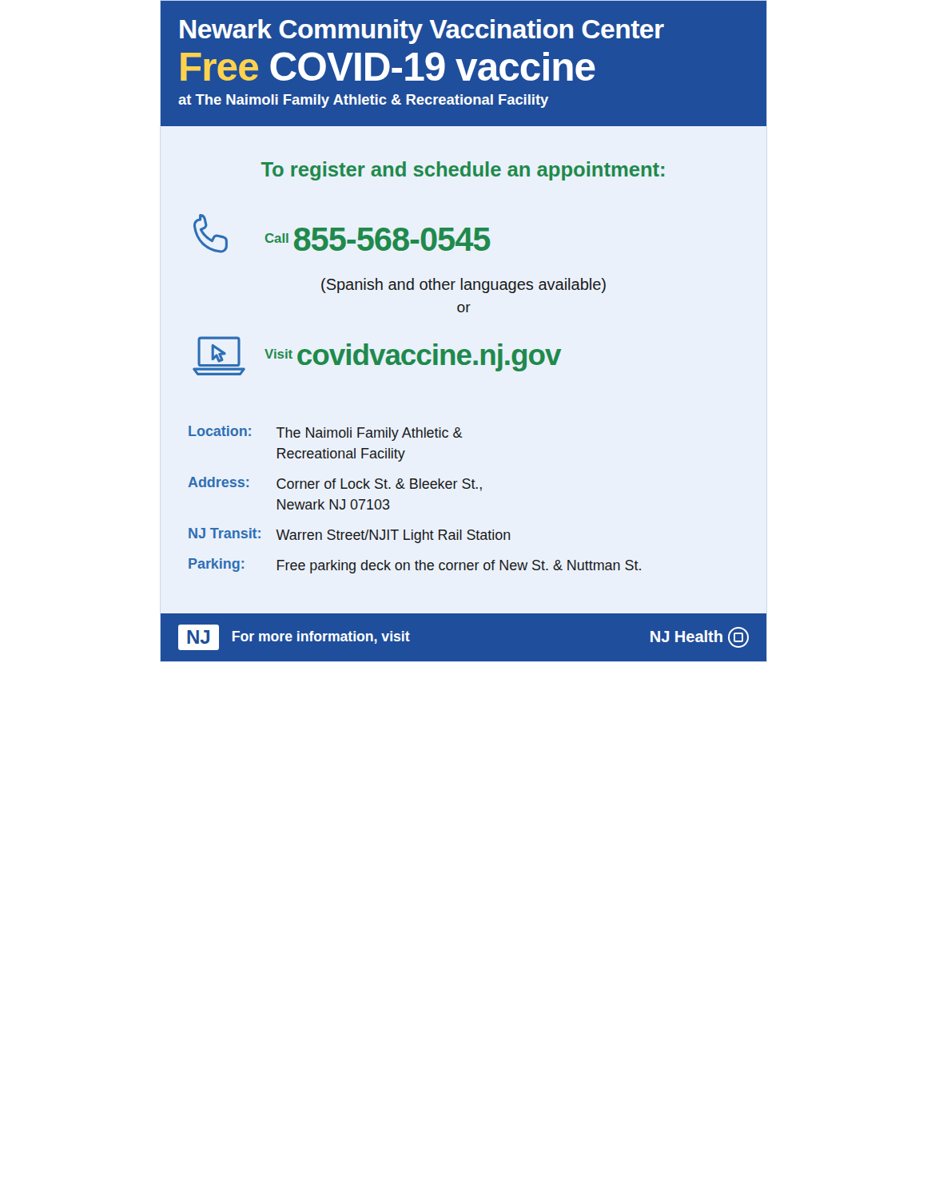Newark Community Vaccination Center
Free COVID-19 vaccine
at The Naimoli Family Athletic & Recreational Facility
To register and schedule an appointment:
Call 855-568-0545
(Spanish and other languages available)
or
Visit covidvaccine.nj.gov
| Location: | The Naimoli Family Athletic & Recreational Facility |
| Address: | Corner of Lock St. & Bleeker St., Newark NJ 07103 |
| NJ Transit: | Warren Street/NJIT Light Rail Station |
| Parking: | Free parking deck on the corner of New St. & Nuttman St. |
NJ For more information, visit NJ Health